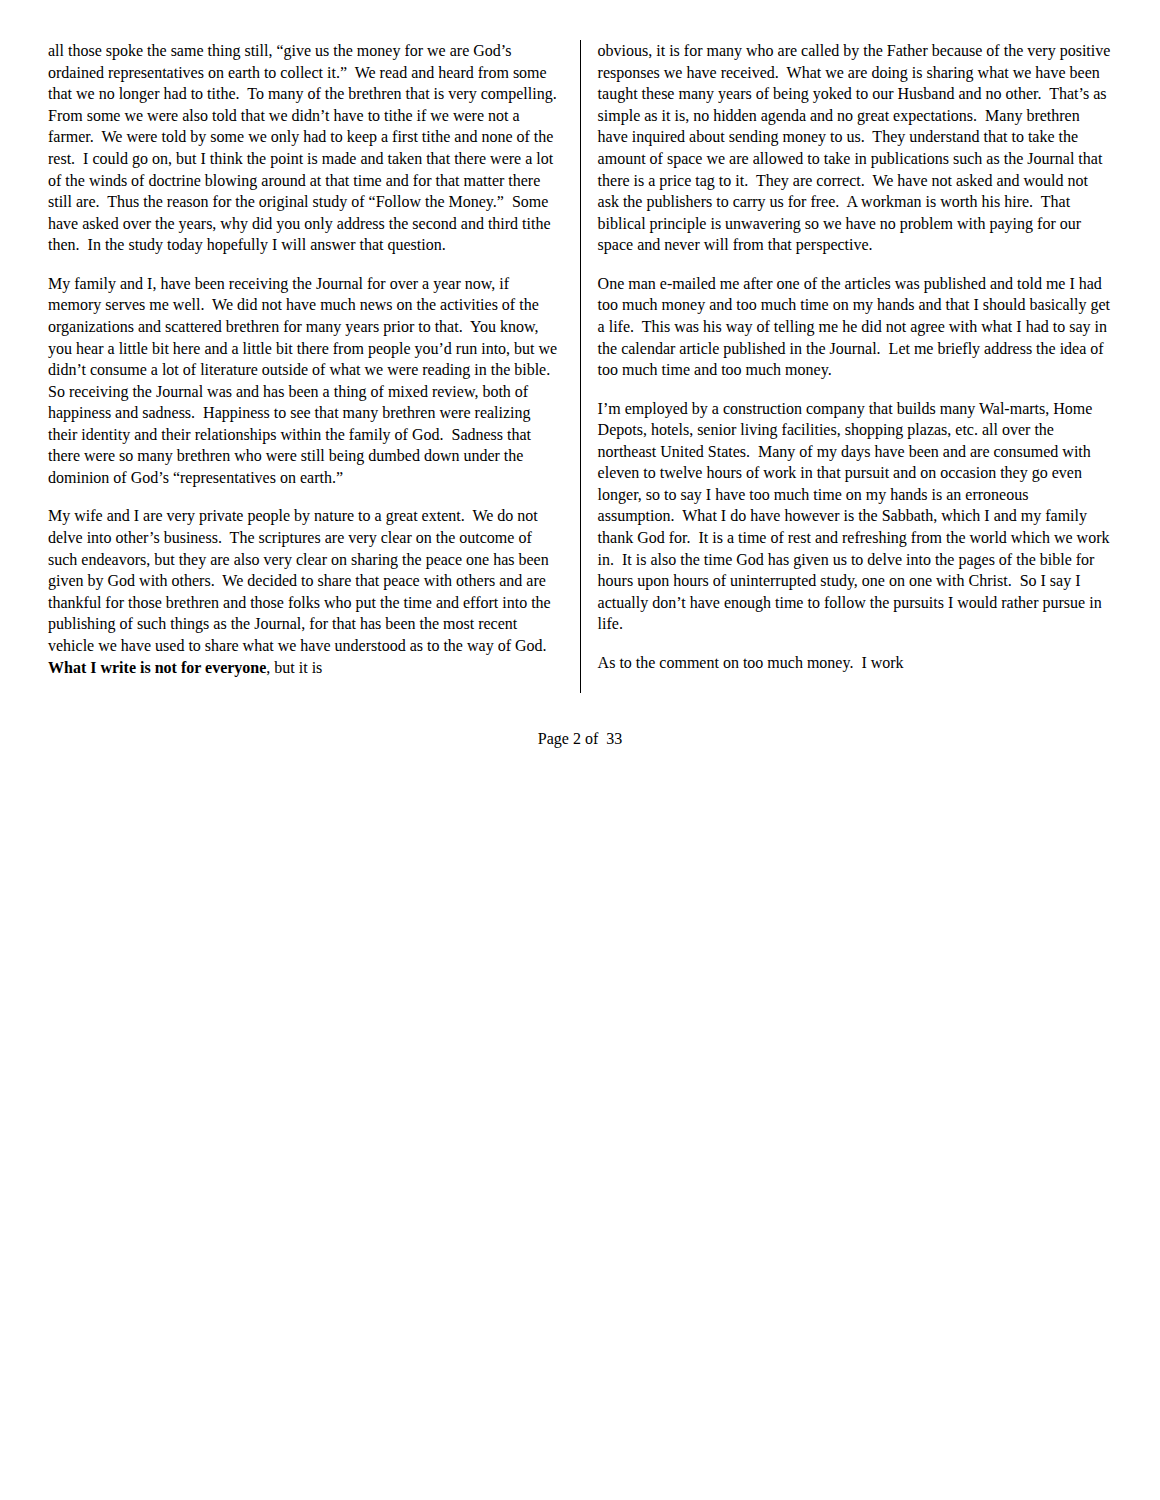all those spoke the same thing still, “give us the money for we are God’s ordained representatives on earth to collect it.” We read and heard from some that we no longer had to tithe. To many of the brethren that is very compelling. From some we were also told that we didn’t have to tithe if we were not a farmer. We were told by some we only had to keep a first tithe and none of the rest. I could go on, but I think the point is made and taken that there were a lot of the winds of doctrine blowing around at that time and for that matter there still are. Thus the reason for the original study of “Follow the Money.” Some have asked over the years, why did you only address the second and third tithe then. In the study today hopefully I will answer that question.
My family and I, have been receiving the Journal for over a year now, if memory serves me well. We did not have much news on the activities of the organizations and scattered brethren for many years prior to that. You know, you hear a little bit here and a little bit there from people you’d run into, but we didn’t consume a lot of literature outside of what we were reading in the bible. So receiving the Journal was and has been a thing of mixed review, both of happiness and sadness. Happiness to see that many brethren were realizing their identity and their relationships within the family of God. Sadness that there were so many brethren who were still being dumbed down under the dominion of God’s “representatives on earth.”
My wife and I are very private people by nature to a great extent. We do not delve into other’s business. The scriptures are very clear on the outcome of such endeavors, but they are also very clear on sharing the peace one has been given by God with others. We decided to share that peace with others and are thankful for those brethren and those folks who put the time and effort into the publishing of such things as the Journal, for that has been the most recent vehicle we have used to share what we have understood as to the way of God. What I write is not for everyone, but it is
obvious, it is for many who are called by the Father because of the very positive responses we have received. What we are doing is sharing what we have been taught these many years of being yoked to our Husband and no other. That’s as simple as it is, no hidden agenda and no great expectations. Many brethren have inquired about sending money to us. They understand that to take the amount of space we are allowed to take in publications such as the Journal that there is a price tag to it. They are correct. We have not asked and would not ask the publishers to carry us for free. A workman is worth his hire. That biblical principle is unwavering so we have no problem with paying for our space and never will from that perspective.
One man e-mailed me after one of the articles was published and told me I had too much money and too much time on my hands and that I should basically get a life. This was his way of telling me he did not agree with what I had to say in the calendar article published in the Journal. Let me briefly address the idea of too much time and too much money.
I’m employed by a construction company that builds many Wal-marts, Home Depots, hotels, senior living facilities, shopping plazas, etc. all over the northeast United States. Many of my days have been and are consumed with eleven to twelve hours of work in that pursuit and on occasion they go even longer, so to say I have too much time on my hands is an erroneous assumption. What I do have however is the Sabbath, which I and my family thank God for. It is a time of rest and refreshing from the world which we work in. It is also the time God has given us to delve into the pages of the bible for hours upon hours of uninterrupted study, one on one with Christ. So I say I actually don’t have enough time to follow the pursuits I would rather pursue in life.
As to the comment on too much money. I work
Page 2 of 33